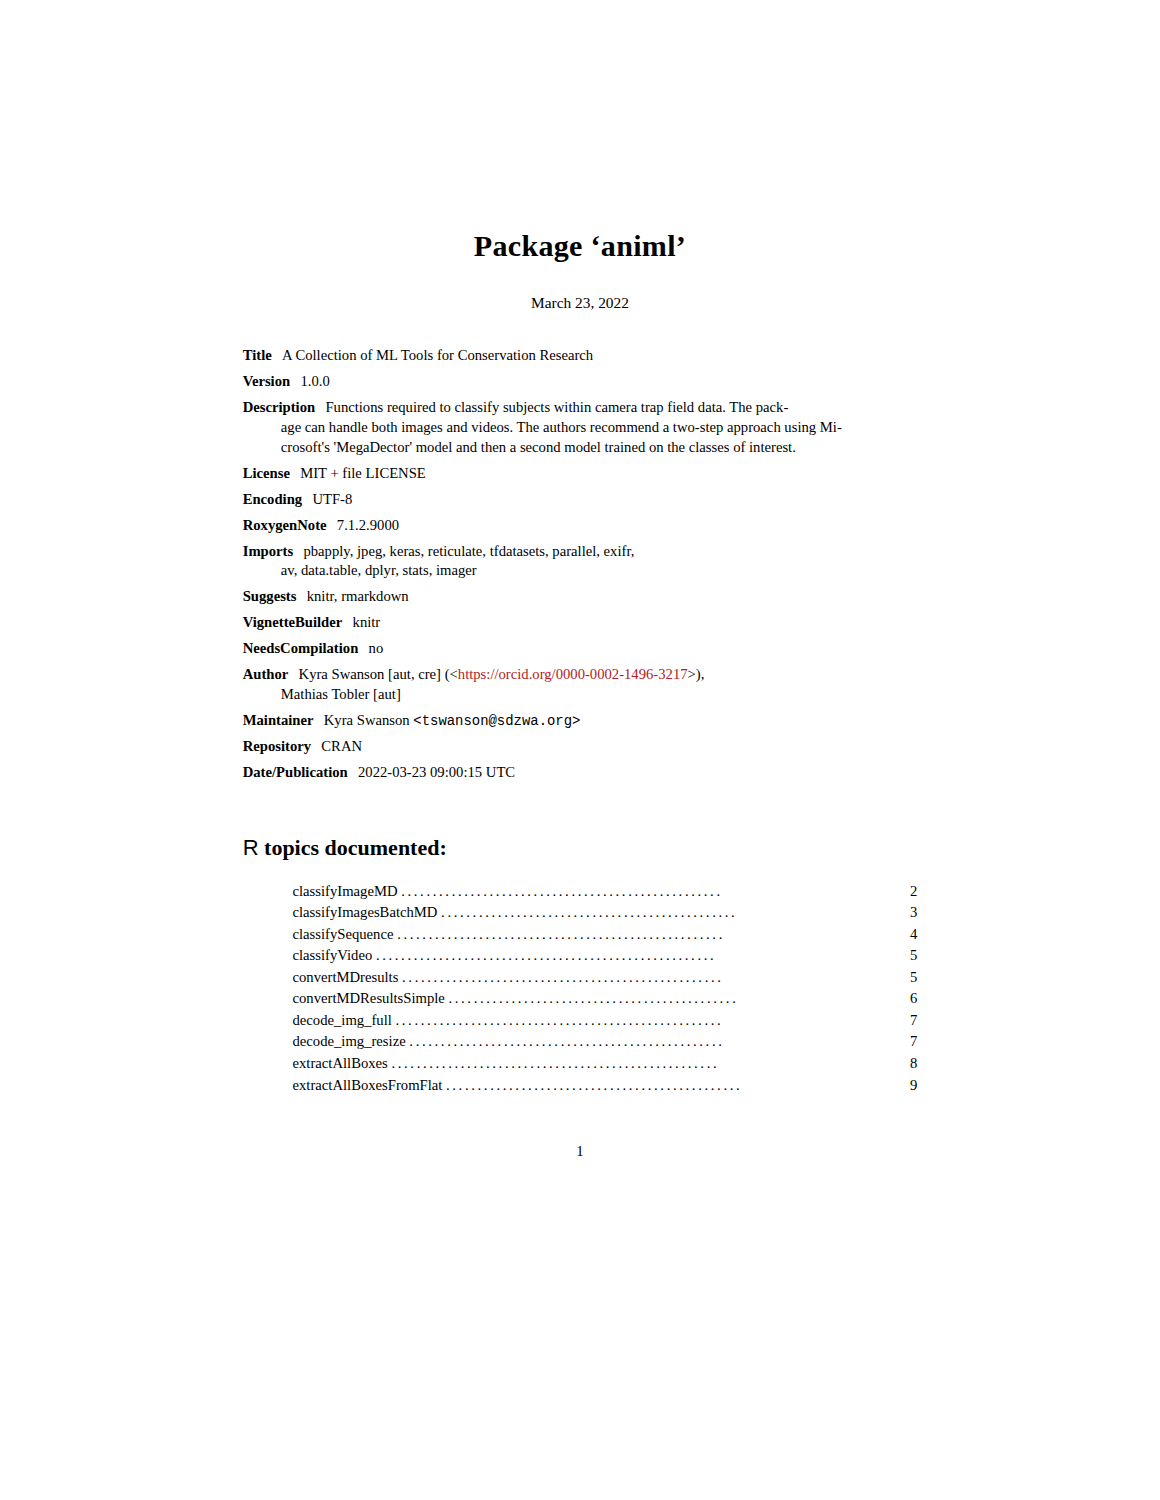Package ‘animl’
March 23, 2022
Title
A Collection of ML Tools for Conservation Research
Version
1.0.0
Description
Functions required to classify subjects within camera trap field data. The pack- age can handle both images and videos. The authors recommend a two-step approach using Mi- crosoft's 'MegaDector' model and then a second model trained on the classes of interest.
License
MIT + file LICENSE
Encoding
UTF-8
RoxygenNote
7.1.2.9000
Imports
pbapply, jpeg, keras, reticulate, tfdatasets, parallel, exifr, av, data.table, dplyr, stats, imager
Suggests
knitr, rmarkdown
VignetteBuilder
knitr
NeedsCompilation
no
Author
Kyra Swanson [aut, cre] (<https://orcid.org/0000-0002-1496-3217>), Mathias Tobler [aut]
Maintainer
Kyra Swanson <tswanson@sdzwa.org>
Repository
CRAN
Date/Publication
2022-03-23 09:00:15 UTC
R topics documented:
classifyImageMD................................................... 2
classifyImagesBatchMD............................................... 3
classifySequence.................................................... 4
classifyVideo...................................................... 5
convertMDresults................................................... 5
convertMDResultsSimple.............................................. 6
decode_img_full.................................................... 7
decode_img_resize.................................................. 7
extractAllBoxes.................................................... 8
extractAllBoxesFromFlat............................................... 9
1